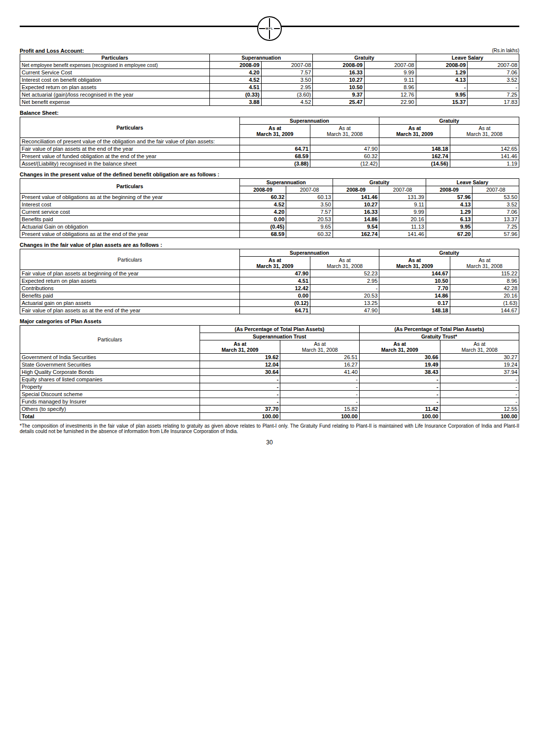MPL
Profit and Loss Account: (Rs.in lakhs)
| Particulars | Superannuation | Gratuity | Leave Salary |
| --- | --- | --- | --- |
| Net employee benefit expenses (recognised in employee cost) | 2008-09 | 2007-08 | 2008-09 | 2007-08 | 2008-09 | 2007-08 |
| Current Service Cost | 4.20 | 7.57 | 16.33 | 9.99 | 1.29 | 7.06 |
| Interest cost on benefit obligation | 4.52 | 3.50 | 10.27 | 9.11 | 4.13 | 3.52 |
| Expected return on plan assets | 4.51 | 2.95 | 10.50 | 8.96 | - | - |
| Net actuarial (gain)/loss recognised in the year | (0.33) | (3.60) | 9.37 | 12.76 | 9.95 | 7.25 |
| Net benefit expense | 3.88 | 4.52 | 25.47 | 22.90 | 15.37 | 17.83 |
Balance Sheet:
| Particulars | Superannuation | Gratuity |
| --- | --- | --- |
| As at March 31, 2009 | As at March 31, 2008 | As at March 31, 2009 | As at March 31, 2008 |
| Reconciliation of present value of the obligation and the fair value of plan assets: | | | | |
| Fair value of plan assets at the end of the year | 64.71 | 47.90 | 148.18 | 142.65 |
| Present value of funded obligation at the end of the year | 68.59 | 60.32 | 162.74 | 141.46 |
| Asset/(Liability) recognised in the balance sheet | (3.88) | (12.42) | (14.56) | 1.19 |
Changes in the present value of the defined benefit obligation are as follows :
| Particulars | Superannuation | Gratuity | Leave Salary |
| --- | --- | --- | --- |
| 2008-09 | 2007-08 | 2008-09 | 2007-08 | 2008-09 | 2007-08 |
| Present value of obligations as at the beginning of the year | 60.32 | 60.13 | 141.46 | 131.39 | 57.96 | 53.50 |
| Interest cost | 4.52 | 3.50 | 10.27 | 9.11 | 4.13 | 3.52 |
| Current service cost | 4.20 | 7.57 | 16.33 | 9.99 | 1.29 | 7.06 |
| Benefits paid | 0.00 | 20.53 | 14.86 | 20.16 | 6.13 | 13.37 |
| Actuarial Gain on obligation | (0.45) | 9.65 | 9.54 | 11.13 | 9.95 | 7.25 |
| Present value of obligations as at the end of the year | 68.59 | 60.32 | 162.74 | 141.46 | 67.20 | 57.96 |
Changes in the fair value of plan assets are as follows :
| Particulars | Superannuation | Gratuity |
| --- | --- | --- |
| As at March 31, 2009 | As at March 31, 2008 | As at March 31, 2009 | As at March 31, 2008 |
| Fair value of plan assets at beginning of the year | 47.90 | 52.23 | 144.67 | 115.22 |
| Expected return on plan assets | 4.51 | 2.95 | 10.50 | 8.96 |
| Contributions | 12.42 | - | 7.70 | 42.28 |
| Benefits paid | 0.00 | 20.53 | 14.86 | 20.16 |
| Actuarial gain on plan assets | (0.12) | 13.25 | 0.17 | (1.63) |
| Fair value of plan assets as at the end of the year | 64.71 | 47.90 | 148.18 | 144.67 |
Major categories of Plan Assets
| Particulars | (As Percentage of Total Plan Assets) | (As Percentage of Total Plan Assets) |
| --- | --- | --- |
| Superannuation Trust | Gratuity Trust* |
| As at March 31, 2009 | As at March 31, 2008 | As at March 31, 2009 | As at March 31, 2008 |
| Government of India Securities | 19.62 | 26.51 | 30.66 | 30.27 |
| State Government Securities | 12.04 | 16.27 | 19.49 | 19.24 |
| High Quality Corporate Bonds | 30.64 | 41.40 | 38.43 | 37.94 |
| Equity shares of listed companies | - | - | - | - |
| Property | - | - | - | - |
| Special Discount scheme | - | - | - | - |
| Funds managed by Insurer | - | - | - | - |
| Others (to specify) | 37.70 | 15.82 | 11.42 | 12.55 |
| Total | 100.00 | 100.00 | 100.00 | 100.00 |
*The composition of investments in the fair value of plan assets relating to gratuity as given above relates to Plant-I only. The Gratuity Fund relating to Plant-II is maintained with Life Insurance Corporation of India and Plant-II details could not be furnished in the absence of information from Life Insurance Corporation of India.
30